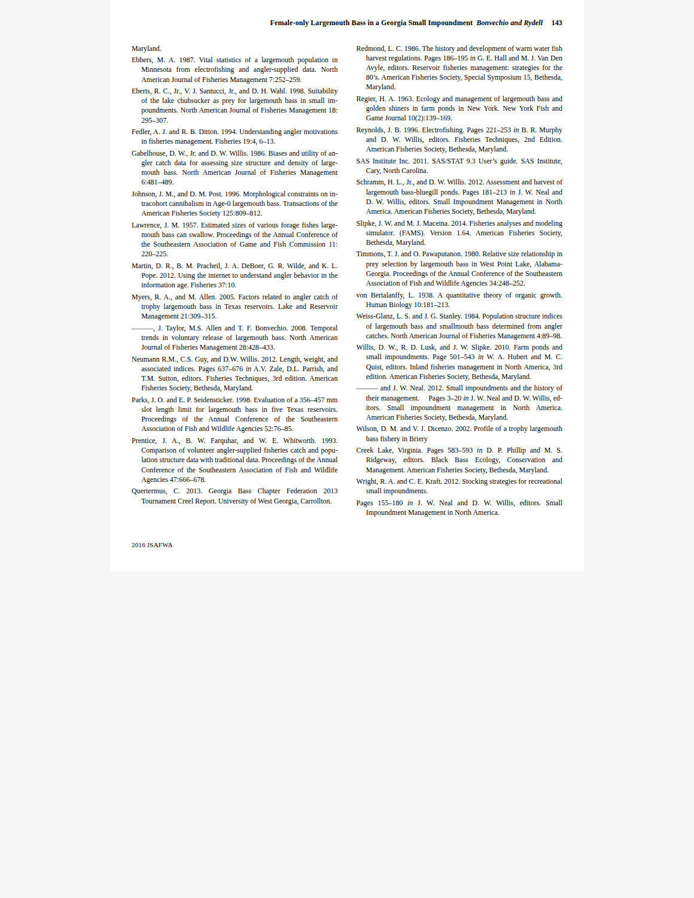Female-only Largemouth Bass in a Georgia Small Impoundment Bonvechio and Rydell 143
Maryland.
Ebbers, M. A. 1987. Vital statistics of a largemouth population in Minnesota from electrofishing and angler-supplied data. North American Journal of Fisheries Management 7:252–259.
Eberts, R. C., Jr., V. J. Santucci, Jr., and D. H. Wahl. 1998. Suitability of the lake chubsucker as prey for largemouth bass in small impoundments. North American Journal of Fisheries Management 18: 295–307.
Fedler, A. J. and R. B. Ditton. 1994. Understanding angler motivations in fisheries management. Fisheries 19:4, 6–13.
Gabelhouse, D. W., Jr. and D. W. Willis. 1986. Biases and utility of angler catch data for assessing size structure and density of largemouth bass. North American Journal of Fisheries Management 6:481–489.
Johnson, J. M., and D. M. Post. 1996. Morphological constraints on intracohort cannibalism in Age-0 largemouth bass. Transactions of the American Fisheries Society 125:809–812.
Lawrence, J. M. 1957. Estimated sizes of various forage fishes largemouth bass can swallow. Proceedings of the Annual Conference of the Southeastern Association of Game and Fish Commission 11: 220–225.
Martin, D. R., B. M. Pracheil, J. A. DeBoer, G. R. Wilde, and K. L. Pope. 2012. Using the internet to understand angler behavior in the information age. Fisheries 37:10.
Myers, R. A., and M. Allen. 2005. Factors related to angler catch of trophy largemouth bass in Texas reservoirs. Lake and Reservoir Management 21:309–315.
———, J. Taylor, M.S. Allen and T. F. Bonvechio. 2008. Temporal trends in voluntary release of largemouth bass. North American Journal of Fisheries Management 28:428–433.
Neumann R.M., C.S. Guy, and D.W. Willis. 2012. Length, weight, and associated indices. Pages 637–676 in A.V. Zale, D.L. Parrish, and T.M. Sutton, editors. Fisheries Techniques, 3rd edition. American Fisheries Society, Bethesda, Maryland.
Parks, J. O. and E. P. Seidensticker. 1998. Evaluation of a 356–457 mm slot length limit for largemouth bass in five Texas reservoirs. Proceedings of the Annual Conference of the Southeastern Association of Fish and Wildlife Agencies 52:76–85.
Prentice, J. A., B. W. Farquhar, and W. E. Whitworth. 1993. Comparison of volunteer angler-supplied fisheries catch and population structure data with traditional data. Proceedings of the Annual Conference of the Southeastern Association of Fish and Wildlife Agencies 47:666–678.
Quertermus, C. 2013. Georgia Bass Chapter Federation 2013 Tournament Creel Report. University of West Georgia, Carrollton.
Redmond, L. C. 1986. The history and development of warm water fish harvest regulations. Pages 186–195 in G. E. Hall and M. J. Van Den Avyle, editors. Reservoir fisheries management: strategies for the 80’s. American Fisheries Society, Special Symposium 15, Bethesda, Maryland.
Regier, H. A. 1963. Ecology and management of largemouth bass and golden shiners in farm ponds in New York. New York Fish and Game Journal 10(2):139–169.
Reynolds, J. B. 1996. Electrofishing. Pages 221–253 in B. R. Murphy and D. W. Willis, editors. Fisheries Techniques, 2nd Edition. American Fisheries Society, Bethesda, Maryland.
SAS Institute Inc. 2011. SAS/STAT 9.3 User’s guide. SAS Institute, Cary, North Carolina.
Schramm, H. L., Jr., and D. W. Willis. 2012. Assessment and harvest of largemouth bass-bluegill ponds. Pages 181–213 in J. W. Neal and D. W. Willis, editors. Small Impoundment Management in North America. American Fisheries Society, Bethesda, Maryland.
Slipke, J. W. and M. J. Maceina. 2014. Fisheries analyses and modeling simulator. (FAMS). Version 1.64. American Fisheries Society, Bethesda, Maryland.
Timmons, T. J. and O. Pawaputanon. 1980. Relative size relationship in prey selection by largemouth bass in West Point Lake, Alabama-Georgia. Proceedings of the Annual Conference of the Southeastern Association of Fish and Wildlife Agencies 34:248–252.
von Bertalanffy, L. 1938. A quantitative theory of organic growth. Human Biology 10:181–213.
Weiss-Glanz, L. S. and J. G. Stanley. 1984. Population structure indices of largemouth bass and smallmouth bass determined from angler catches. North American Journal of Fisheries Management 4:89–98.
Willis, D. W., R. D. Lusk, and J. W. Slipke. 2010. Farm ponds and small impoundments. Page 501–543 in W. A. Hubert and M. C. Quist, editors. Inland fisheries management in North America, 3rd edition. American Fisheries Society, Bethesda, Maryland.
——— and J. W. Neal. 2012. Small impoundments and the history of their management. Pages 3–20 in J. W. Neal and D. W. Willis, editors. Small impoundment management in North America. American Fisheries Society, Bethesda, Maryland.
Wilson, D. M. and V. J. Dicenzo. 2002. Profile of a trophy largemouth bass fishery in Briery
Creek Lake, Virginia. Pages 583–593 in D. P. Phillip and M. S. Ridgeway, editors. Black Bass Ecology, Conservation and Management. American Fisheries Society, Bethesda, Maryland.
Wright, R. A. and C. E. Kraft. 2012. Stocking strategies for recreational small impoundments.
Pages 155–180 in J. W. Neal and D. W. Willis, editors. Small Impoundment Management in North America.
2016 JSAFWA